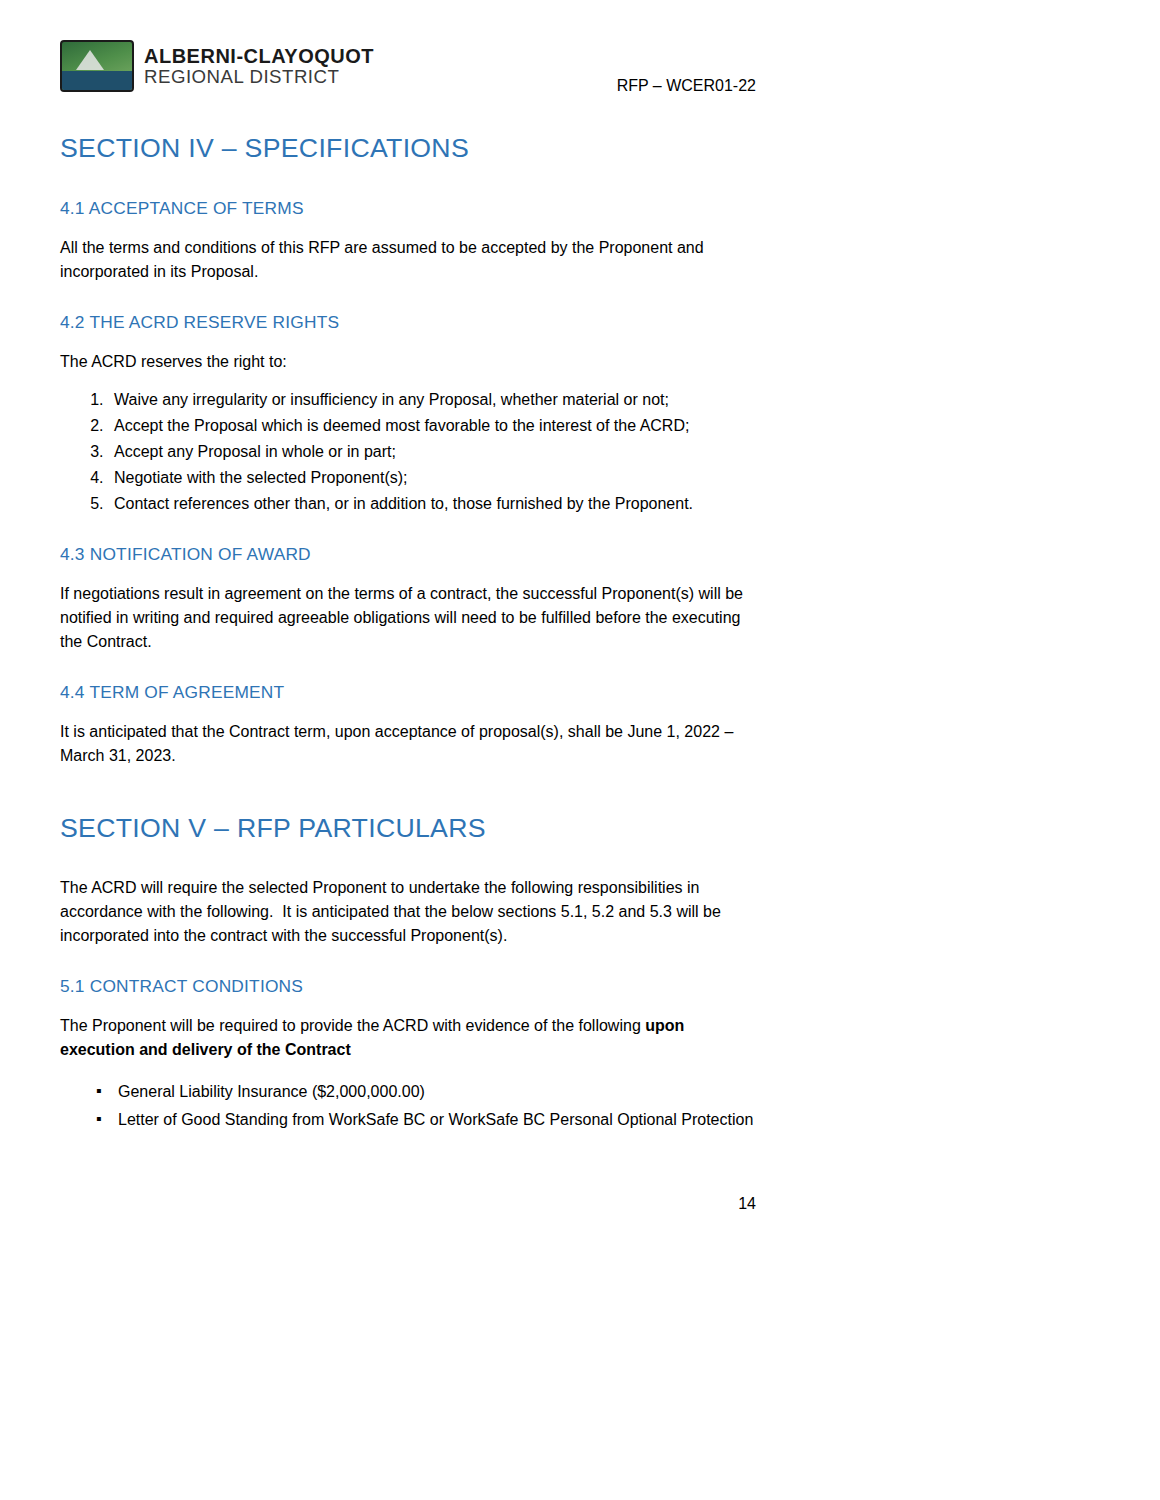ALBERNI-CLAYOQUOT
REGIONAL DISTRICT
RFP – WCER01-22
SECTION IV – SPECIFICATIONS
4.1 ACCEPTANCE OF TERMS
All the terms and conditions of this RFP are assumed to be accepted by the Proponent and incorporated in its Proposal.
4.2 THE ACRD RESERVE RIGHTS
The ACRD reserves the right to:
Waive any irregularity or insufficiency in any Proposal, whether material or not;
Accept the Proposal which is deemed most favorable to the interest of the ACRD;
Accept any Proposal in whole or in part;
Negotiate with the selected Proponent(s);
Contact references other than, or in addition to, those furnished by the Proponent.
4.3 NOTIFICATION OF AWARD
If negotiations result in agreement on the terms of a contract, the successful Proponent(s) will be notified in writing and required agreeable obligations will need to be fulfilled before the executing the Contract.
4.4 TERM OF AGREEMENT
It is anticipated that the Contract term, upon acceptance of proposal(s), shall be June 1, 2022 – March 31, 2023.
SECTION V – RFP PARTICULARS
The ACRD will require the selected Proponent to undertake the following responsibilities in accordance with the following. It is anticipated that the below sections 5.1, 5.2 and 5.3 will be incorporated into the contract with the successful Proponent(s).
5.1 CONTRACT CONDITIONS
The Proponent will be required to provide the ACRD with evidence of the following upon execution and delivery of the Contract
General Liability Insurance ($2,000,000.00)
Letter of Good Standing from WorkSafe BC or WorkSafe BC Personal Optional Protection
14